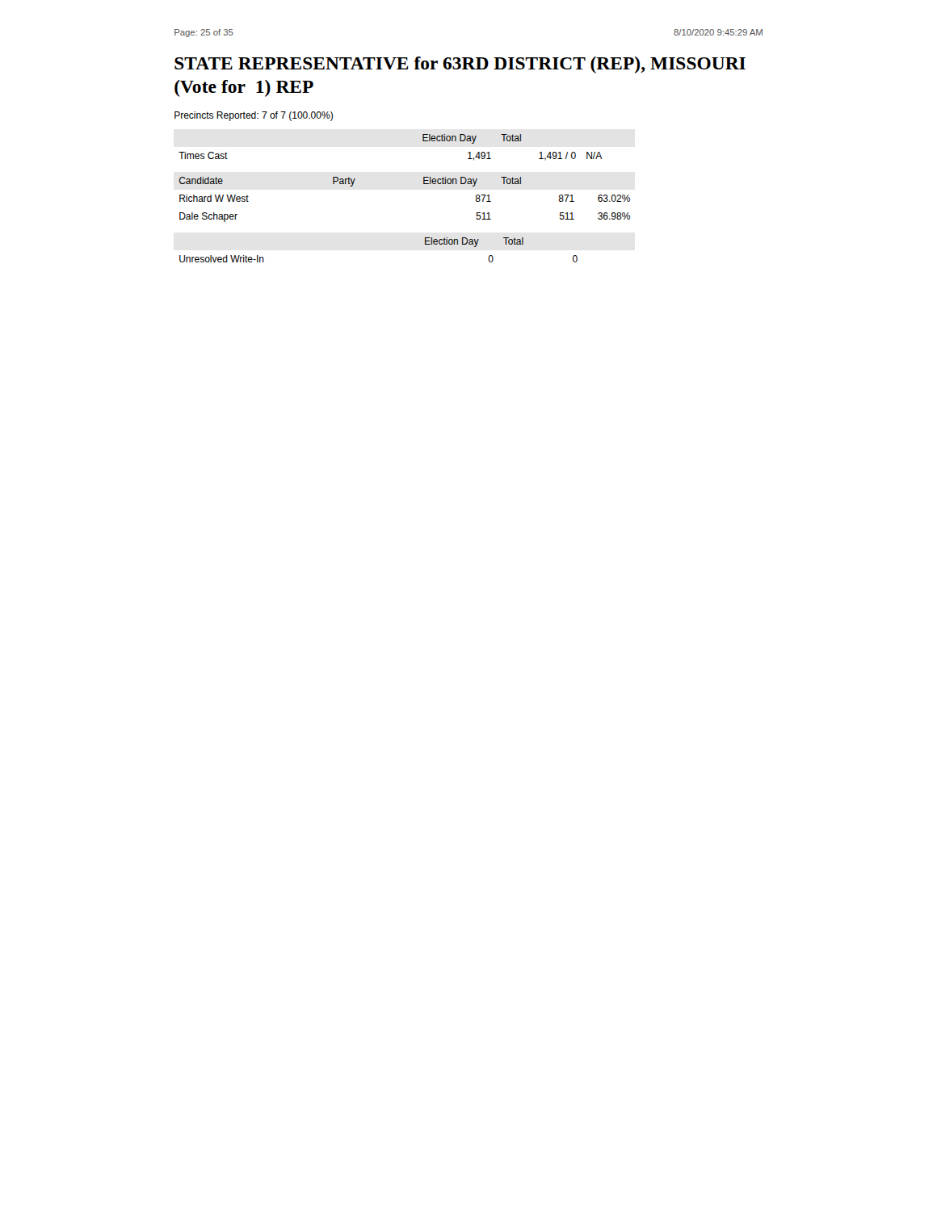Page: 25 of 35 8/10/2020 9:45:29 AM
STATE REPRESENTATIVE for 63RD DISTRICT (REP), MISSOURI (Vote for 1) REP
Precincts Reported: 7 of 7 (100.00%)
| | | Election Day | Total | |
| --- | --- | --- | --- | --- |
| Times Cast | | 1,491 | 1,491 / 0 | N/A |
| Candidate | Party | Election Day | Total | |
| --- | --- | --- | --- | --- |
| Richard W West | | 871 | 871 | 63.02% |
| Dale Schaper | | 511 | 511 | 36.98% |
| | | Election Day | Total | |
| --- | --- | --- | --- | --- |
| Unresolved Write-In | | 0 | 0 | |